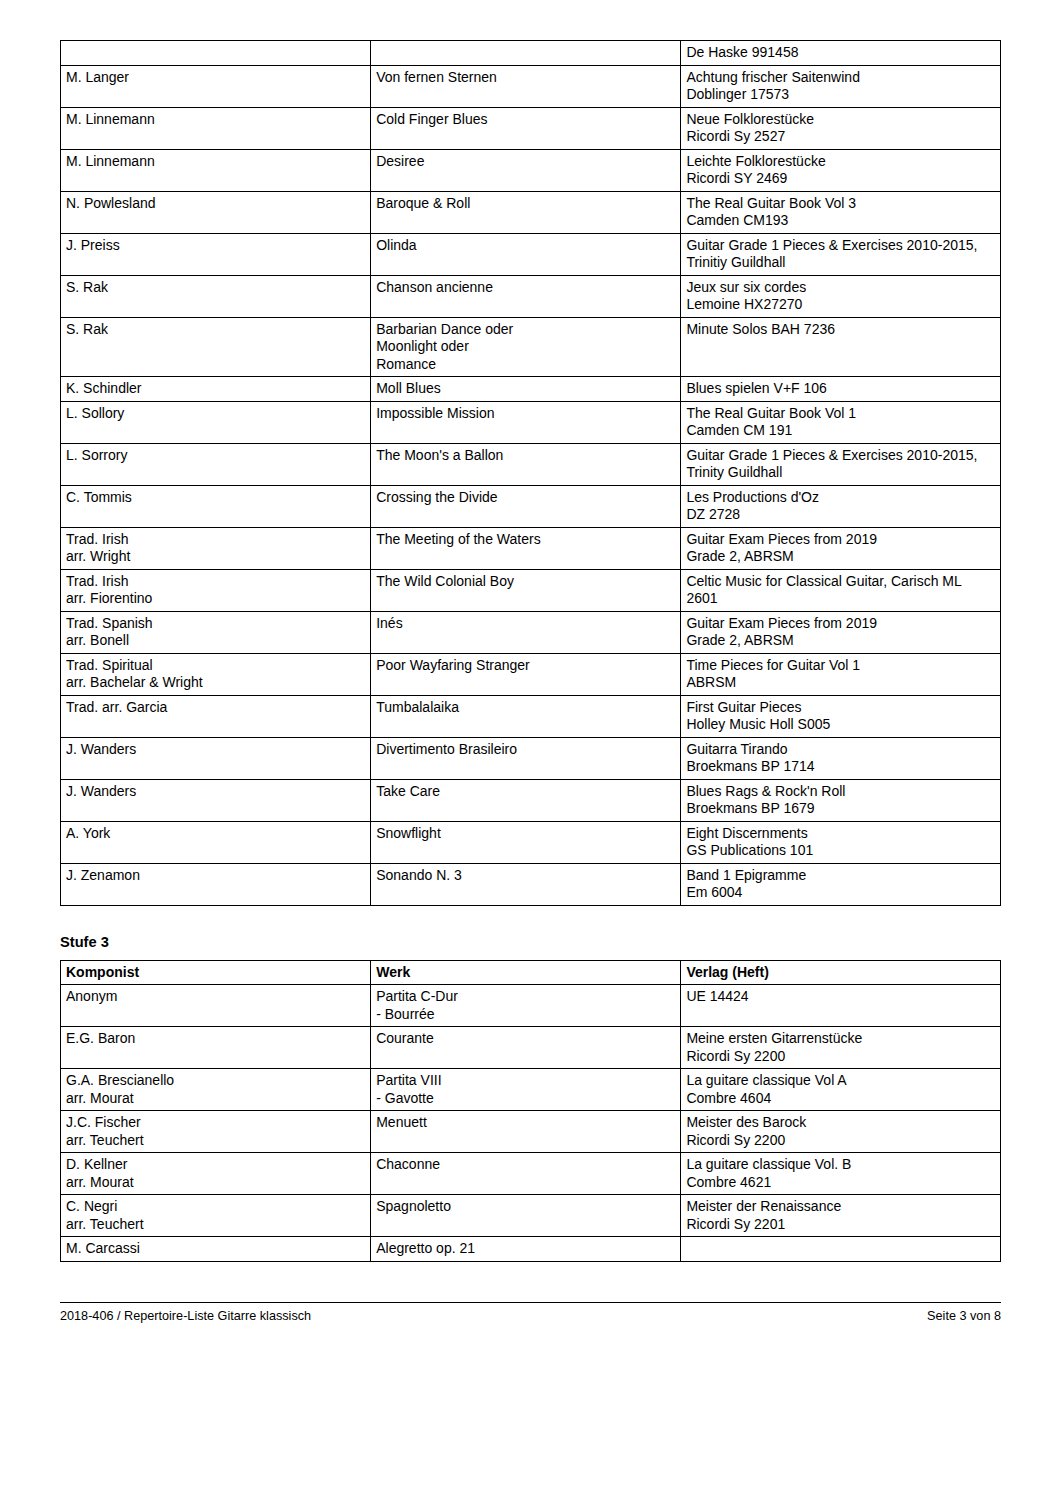| | | De Haske 991458 |
| M. Langer | Von fernen Sternen | Achtung frischer Saitenwind Doblinger 17573 |
| M. Linnemann | Cold Finger Blues | Neue Folklorestücke Ricordi Sy 2527 |
| M. Linnemann | Desiree | Leichte Folklorestücke Ricordi SY 2469 |
| N. Powlesland | Baroque & Roll | The Real Guitar Book Vol 3 Camden CM193 |
| J. Preiss | Olinda | Guitar Grade 1 Pieces & Exercises 2010-2015, Trinitiy Guildhall |
| S. Rak | Chanson ancienne | Jeux sur six cordes Lemoine HX27270 |
| S. Rak | Barbarian Dance oder Moonlight oder Romance | Minute Solos BAH 7236 |
| K. Schindler | Moll Blues | Blues spielen V+F 106 |
| L. Sollory | Impossible Mission | The Real Guitar Book Vol 1 Camden CM 191 |
| L. Sorrory | The Moon's a Ballon | Guitar Grade 1 Pieces & Exercises 2010-2015, Trinity Guildhall |
| C. Tommis | Crossing the Divide | Les Productions d'Oz DZ 2728 |
| Trad. Irish arr. Wright | The Meeting of the Waters | Guitar Exam Pieces from 2019 Grade 2, ABRSM |
| Trad. Irish arr. Fiorentino | The Wild Colonial Boy | Celtic Music for Classical Guitar, Carisch ML 2601 |
| Trad. Spanish arr. Bonell | Inés | Guitar Exam Pieces from 2019 Grade 2, ABRSM |
| Trad. Spiritual arr. Bachelar & Wright | Poor Wayfaring Stranger | Time Pieces for Guitar Vol 1 ABRSM |
| Trad. arr. Garcia | Tumbalalaika | First Guitar Pieces Holley Music Holl S005 |
| J. Wanders | Divertimento Brasileiro | Guitarra Tirando Broekmans BP 1714 |
| J. Wanders | Take Care | Blues Rags & Rock'n Roll Broekmans BP 1679 |
| A. York | Snowflight | Eight Discernments GS Publications 101 |
| J. Zenamon | Sonando N. 3 | Band 1 Epigramme Em 6004 |
Stufe 3
| Komponist | Werk | Verlag (Heft) |
| --- | --- | --- |
| Anonym | Partita C-Dur - Bourrée | UE 14424 |
| E.G. Baron | Courante | Meine ersten Gitarrenstücke Ricordi Sy 2200 |
| G.A. Brescianello arr. Mourat | Partita VIII - Gavotte | La guitare classique Vol A Combre 4604 |
| J.C. Fischer arr. Teuchert | Menuett | Meister des Barock Ricordi Sy 2200 |
| D. Kellner arr. Mourat | Chaconne | La guitare classique Vol. B Combre 4621 |
| C. Negri arr. Teuchert | Spagnoletto | Meister der Renaissance Ricordi Sy 2201 |
| M. Carcassi | Alegretto op. 21 | |
2018-406 / Repertoire-Liste Gitarre klassisch Seite 3 von 8